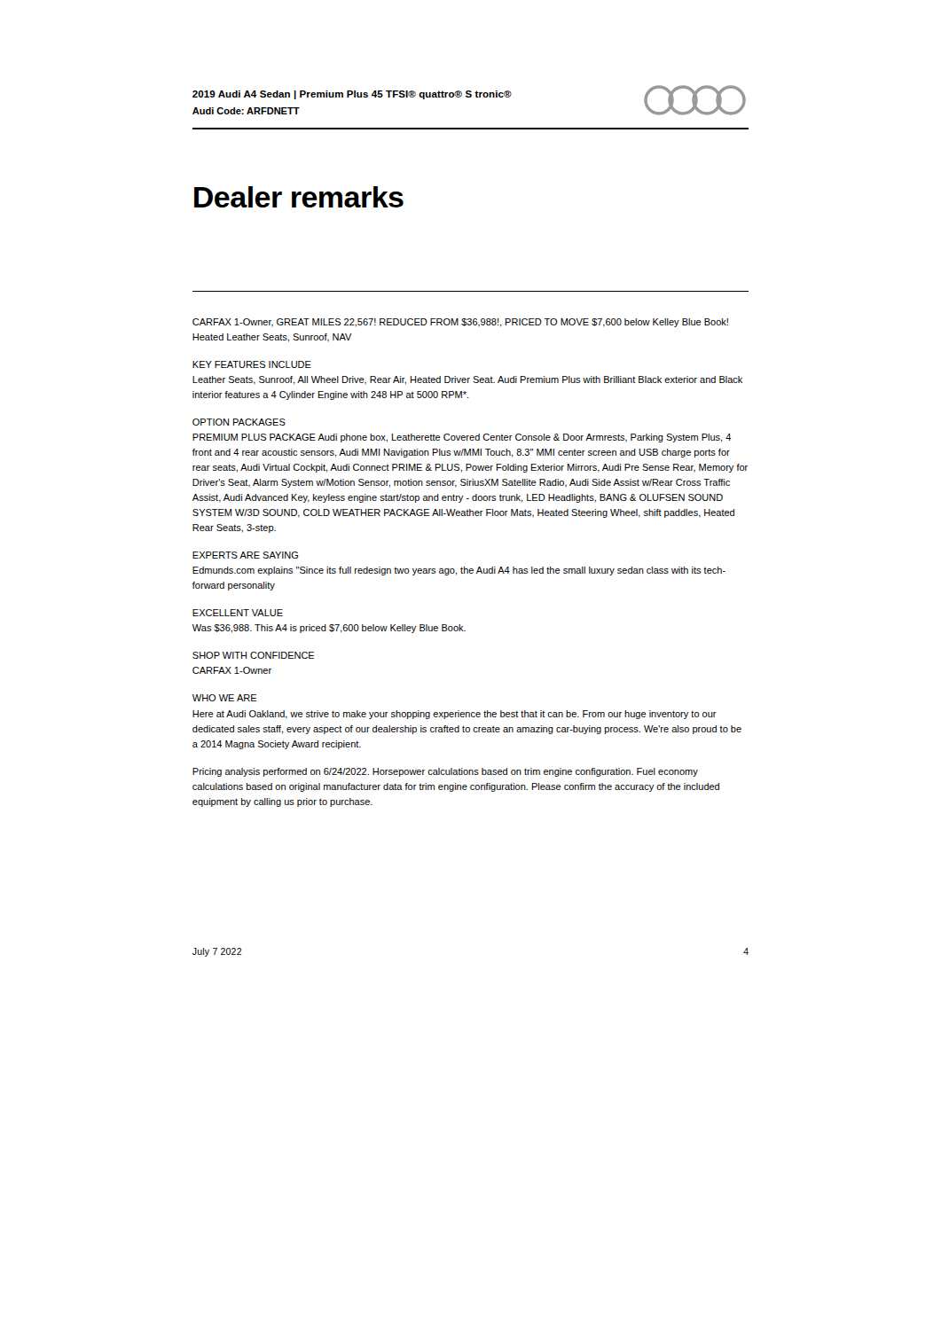2019 Audi A4 Sedan | Premium Plus 45 TFSI® quattro® S tronic®
Audi Code: ARFDNETT
Dealer remarks
CARFAX 1-Owner, GREAT MILES 22,567! REDUCED FROM $36,988!, PRICED TO MOVE $7,600 below Kelley Blue Book! Heated Leather Seats, Sunroof, NAV
KEY FEATURES INCLUDE
Leather Seats, Sunroof, All Wheel Drive, Rear Air, Heated Driver Seat. Audi Premium Plus with Brilliant Black exterior and Black interior features a 4 Cylinder Engine with 248 HP at 5000 RPM*.
OPTION PACKAGES
PREMIUM PLUS PACKAGE Audi phone box, Leatherette Covered Center Console & Door Armrests, Parking System Plus, 4 front and 4 rear acoustic sensors, Audi MMI Navigation Plus w/MMI Touch, 8.3" MMI center screen and USB charge ports for rear seats, Audi Virtual Cockpit, Audi Connect PRIME & PLUS, Power Folding Exterior Mirrors, Audi Pre Sense Rear, Memory for Driver's Seat, Alarm System w/Motion Sensor, motion sensor, SiriusXM Satellite Radio, Audi Side Assist w/Rear Cross Traffic Assist, Audi Advanced Key, keyless engine start/stop and entry - doors trunk, LED Headlights, BANG & OLUFSEN SOUND SYSTEM W/3D SOUND, COLD WEATHER PACKAGE All-Weather Floor Mats, Heated Steering Wheel, shift paddles, Heated Rear Seats, 3-step.
EXPERTS ARE SAYING
Edmunds.com explains "Since its full redesign two years ago, the Audi A4 has led the small luxury sedan class with its tech-forward personality
EXCELLENT VALUE
Was $36,988. This A4 is priced $7,600 below Kelley Blue Book.
SHOP WITH CONFIDENCE
CARFAX 1-Owner
WHO WE ARE
Here at Audi Oakland, we strive to make your shopping experience the best that it can be. From our huge inventory to our dedicated sales staff, every aspect of our dealership is crafted to create an amazing car-buying process. We're also proud to be a 2014 Magna Society Award recipient.
Pricing analysis performed on 6/24/2022. Horsepower calculations based on trim engine configuration. Fuel economy calculations based on original manufacturer data for trim engine configuration. Please confirm the accuracy of the included equipment by calling us prior to purchase.
July 7 2022 4